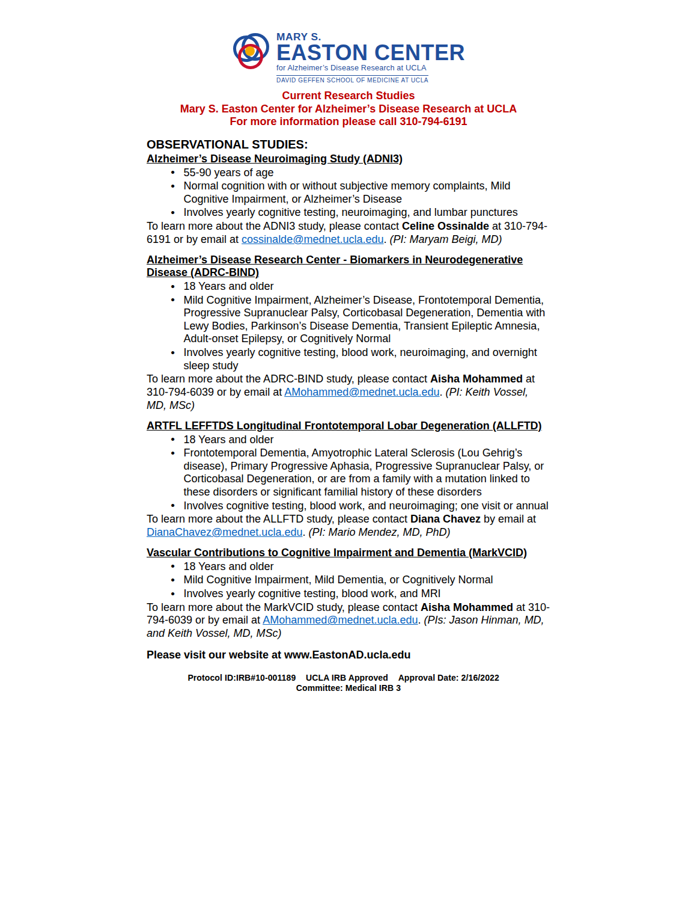MARY S.
EASTON CENTER
for Alzheimer’s Disease Research at UCLA
DAVID GEFFEN SCHOOL OF MEDICINE AT UCLA
Current Research Studies
Mary S. Easton Center for Alzheimer’s Disease Research at UCLA
For more information please call 310-794-6191
OBSERVATIONAL STUDIES:
Alzheimer’s Disease Neuroimaging Study (ADNI3)
55-90 years of age
Normal cognition with or without subjective memory complaints, Mild Cognitive Impairment, or Alzheimer’s Disease
Involves yearly cognitive testing, neuroimaging, and lumbar punctures
To learn more about the ADNI3 study, please contact Celine Ossinalde at 310-794-6191 or by email at cossinalde@mednet.ucla.edu. (PI: Maryam Beigi, MD)
Alzheimer’s Disease Research Center - Biomarkers in Neurodegenerative Disease (ADRC-BIND)
18 Years and older
Mild Cognitive Impairment, Alzheimer’s Disease, Frontotemporal Dementia, Progressive Supranuclear Palsy, Corticobasal Degeneration, Dementia with Lewy Bodies, Parkinson’s Disease Dementia, Transient Epileptic Amnesia, Adult-onset Epilepsy, or Cognitively Normal
Involves yearly cognitive testing, blood work, neuroimaging, and overnight sleep study
To learn more about the ADRC-BIND study, please contact Aisha Mohammed at 310-794-6039 or by email at AMohammed@mednet.ucla.edu. (PI: Keith Vossel, MD, MSc)
ARTFL LEFFTDS Longitudinal Frontotemporal Lobar Degeneration (ALLFTD)
18 Years and older
Frontotemporal Dementia, Amyotrophic Lateral Sclerosis (Lou Gehrig’s disease), Primary Progressive Aphasia, Progressive Supranuclear Palsy, or Corticobasal Degeneration, or are from a family with a mutation linked to these disorders or significant familial history of these disorders
Involves cognitive testing, blood work, and neuroimaging; one visit or annual
To learn more about the ALLFTD study, please contact Diana Chavez by email at DianaChavez@mednet.ucla.edu. (PI: Mario Mendez, MD, PhD)
Vascular Contributions to Cognitive Impairment and Dementia (MarkVCID)
18 Years and older
Mild Cognitive Impairment, Mild Dementia, or Cognitively Normal
Involves yearly cognitive testing, blood work, and MRI
To learn more about the MarkVCID study, please contact Aisha Mohammed at 310-794-6039 or by email at AMohammed@mednet.ucla.edu. (PIs: Jason Hinman, MD, and Keith Vossel, MD, MSc)
Please visit our website at www.EastonAD.ucla.edu
Protocol ID:IRB#10-001189 UCLA IRB Approved Approval Date: 2/16/2022 Committee: Medical IRB 3